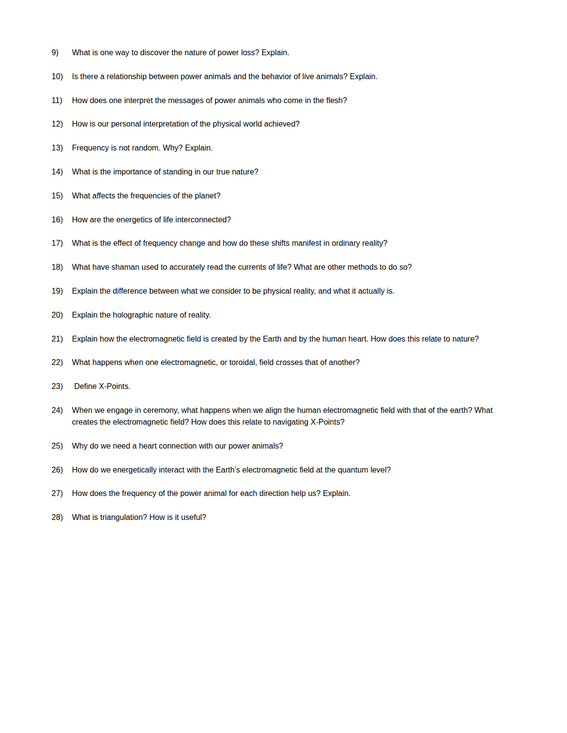What is one way to discover the nature of power loss? Explain.
Is there a relationship between power animals and the behavior of live animals? Explain.
How does one interpret the messages of power animals who come in the flesh?
How is our personal interpretation of the physical world achieved?
Frequency is not random. Why? Explain.
What is the importance of standing in our true nature?
What affects the frequencies of the planet?
How are the energetics of life interconnected?
What is the effect of frequency change and how do these shifts manifest in ordinary reality?
What have shaman used to accurately read the currents of life? What are other methods to do so?
Explain the difference between what we consider to be physical reality, and what it actually is.
Explain the holographic nature of reality.
Explain how the electromagnetic field is created by the Earth and by the human heart. How does this relate to nature?
What happens when one electromagnetic, or toroidal, field crosses that of another?
Define X-Points.
When we engage in ceremony, what happens when we align the human electromagnetic field with that of the earth? What creates the electromagnetic field? How does this relate to navigating X-Points?
Why do we need a heart connection with our power animals?
How do we energetically interact with the Earth’s electromagnetic field at the quantum level?
How does the frequency of the power animal for each direction help us? Explain.
What is triangulation? How is it useful?